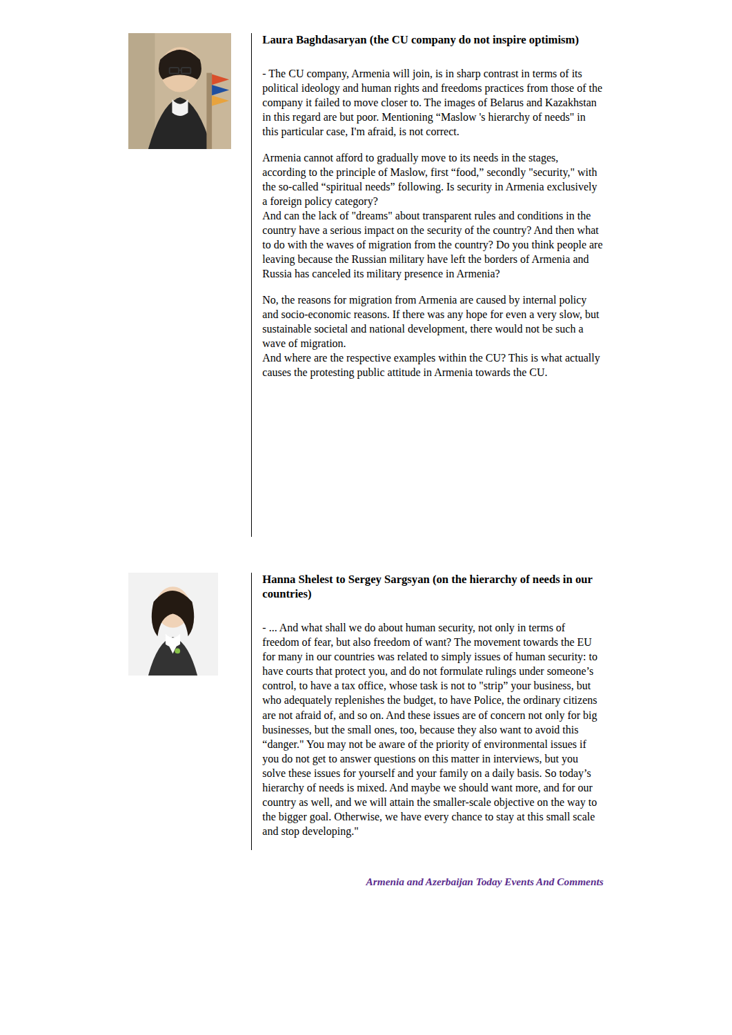Laura Baghdasaryan (the CU company do not inspire optimism)
- The CU company, Armenia will join, is in sharp contrast in terms of its political ideology and human rights and freedoms practices from those of the company it failed to move closer to. The images of Belarus and Kazakhstan in this regard are but poor. Mentioning “Maslow 's hierarchy of needs" in this particular case, I'm afraid, is not correct.
Armenia cannot afford to gradually move to its needs in the stages, according to the principle of Maslow, first “food,” secondly "security," with the so-called “spiritual needs” following. Is security in Armenia exclusively a foreign policy category?
And can the lack of "dreams" about transparent rules and conditions in the country have a serious impact on the security of the country? And then what to do with the waves of migration from the country? Do you think people are leaving because the Russian military have left the borders of Armenia and Russia has canceled its military presence in Armenia?
No, the reasons for migration from Armenia are caused by internal policy and socio-economic reasons. If there was any hope for even a very slow, but sustainable societal and national development, there would not be such a wave of migration.
And where are the respective examples within the CU? This is what actually causes the protesting public attitude in Armenia towards the CU.
Hanna Shelest to Sergey Sargsyan (on the hierarchy of needs in our countries)
- ... And what shall we do about human security, not only in terms of freedom of fear, but also freedom of want? The movement towards the EU for many in our countries was related to simply issues of human security: to have courts that protect you, and do not formulate rulings under someone’s control, to have a tax office, whose task is not to "strip” your business, but who adequately replenishes the budget, to have Police, the ordinary citizens are not afraid of, and so on. And these issues are of concern not only for big businesses, but the small ones, too, because they also want to avoid this “danger." You may not be aware of the priority of environmental issues if you do not get to answer questions on this matter in interviews, but you solve these issues for yourself and your family on a daily basis. So today’s hierarchy of needs is mixed. And maybe we should want more, and for our country as well, and we will attain the smaller-scale objective on the way to the bigger goal. Otherwise, we have every chance to stay at this small scale and stop developing."
Armenia and Azerbaijan Today Events And Comments